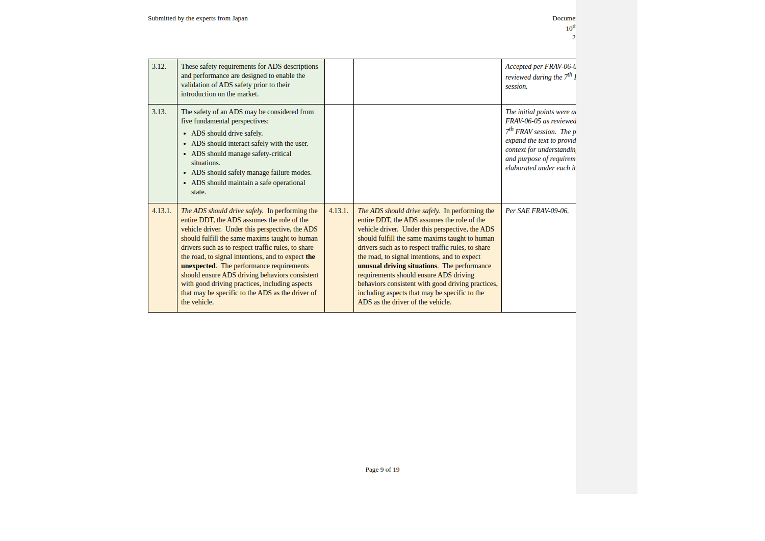Submitted by the experts from Japan
Document FRAV-10-06
10th FRAV session
27 January 2021
| 3.12. | These safety requirements for ADS descriptions and performance are designed to enable the validation of ADS safety prior to their introduction on the market. | | | Accepted per FRAV-06-05 as reviewed during the 7 th FRAV session. |
| 3.13. | The safety of an ADS may be considered from five fundamental perspectives: ADS should drive safely. ADS should interact safely with the user. ADS should manage safety-critical situations. ADS should safely manage failure modes. ADS should maintain a safe operational state. | | | The initial points were accepted per FRAV-06-05 as reviewed during the 7 th FRAV session. The proposal is to expand the text to provide additional context for understanding the scope and purpose of requirements to be elaborated under each item. |
| 4.13.1. | The ADS should drive safely. In performing the entire DDT, the ADS assumes the role of the vehicle driver. Under this perspective, the ADS should fulfill the same maxims taught to human drivers such as to respect traffic rules, to share the road, to signal intentions, and to expect the unexpected . The performance requirements should ensure ADS driving behaviors consistent with good driving practices, including aspects that may be specific to the ADS as the driver of the vehicle. | 4.13.1. | The ADS should drive safely. In performing the entire DDT, the ADS assumes the role of the vehicle driver. Under this perspective, the ADS should fulfill the same maxims taught to human drivers such as to respect traffic rules, to share the road, to signal intentions, and to expect unusual driving situations . The performance requirements should ensure ADS driving behaviors consistent with good driving practices, including aspects that may be specific to the ADS as the driver of the vehicle. | Per SAE FRAV-09-06. |
Page 9 of 19